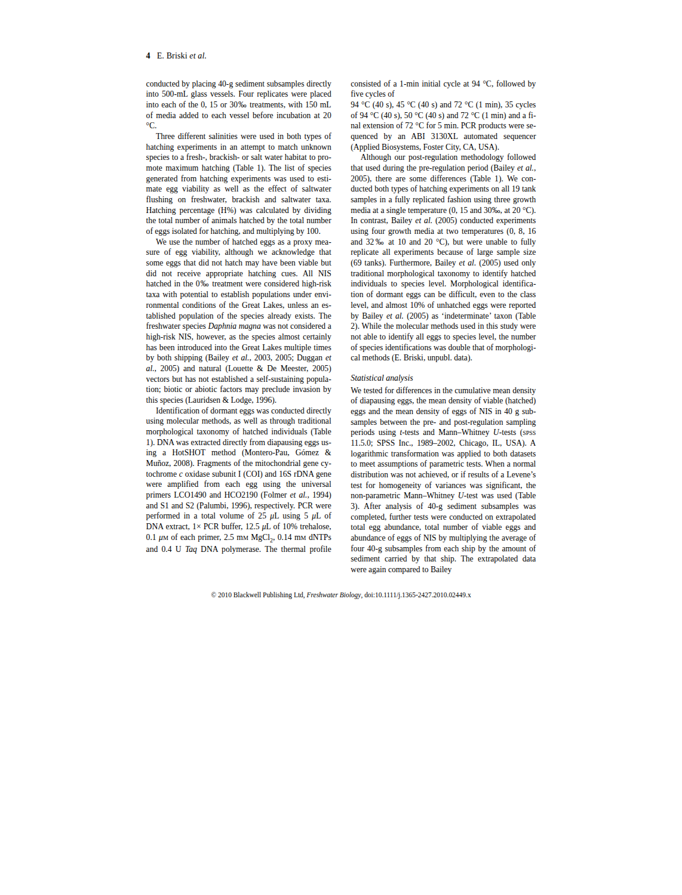4 E. Briski et al.
conducted by placing 40-g sediment subsamples directly into 500-mL glass vessels. Four replicates were placed into each of the 0, 15 or 30‰ treatments, with 150 mL of media added to each vessel before incubation at 20 °C.
Three different salinities were used in both types of hatching experiments in an attempt to match unknown species to a fresh-, brackish- or salt water habitat to promote maximum hatching (Table 1). The list of species generated from hatching experiments was used to estimate egg viability as well as the effect of saltwater flushing on freshwater, brackish and saltwater taxa. Hatching percentage (H%) was calculated by dividing the total number of animals hatched by the total number of eggs isolated for hatching, and multiplying by 100.
We use the number of hatched eggs as a proxy measure of egg viability, although we acknowledge that some eggs that did not hatch may have been viable but did not receive appropriate hatching cues. All NIS hatched in the 0‰ treatment were considered high-risk taxa with potential to establish populations under environmental conditions of the Great Lakes, unless an established population of the species already exists. The freshwater species Daphnia magna was not considered a high-risk NIS, however, as the species almost certainly has been introduced into the Great Lakes multiple times by both shipping (Bailey et al., 2003, 2005; Duggan et al., 2005) and natural (Louette & De Meester, 2005) vectors but has not established a self-sustaining population; biotic or abiotic factors may preclude invasion by this species (Lauridsen & Lodge, 1996).
Identification of dormant eggs was conducted directly using molecular methods, as well as through traditional morphological taxonomy of hatched individuals (Table 1). DNA was extracted directly from diapausing eggs using a HotSHOT method (Montero-Pau, Gómez & Muñoz, 2008). Fragments of the mitochondrial gene cytochrome c oxidase subunit I (COI) and 16S rDNA gene were amplified from each egg using the universal primers LCO1490 and HCO2190 (Folmer et al., 1994) and S1 and S2 (Palumbi, 1996), respectively. PCR were performed in a total volume of 25 μ L using 5 μ L of DNA extract, 1× PCR buffer, 12.5 μ L of 10% trehalose, 0.1 μm of each primer, 2.5 mm MgCl2, 0.14 mm dNTPs and 0.4 U Taq DNA polymerase. The thermal profile consisted of a 1-min initial cycle at 94 °C, followed by five cycles of
94 °C (40 s), 45 °C (40 s) and 72 °C (1 min), 35 cycles of 94 °C (40 s), 50 °C (40 s) and 72 °C (1 min) and a final extension of 72 °C for 5 min. PCR products were sequenced by an ABI 3130XL automated sequencer (Applied Biosystems, Foster City, CA, USA).
Although our post-regulation methodology followed that used during the pre-regulation period (Bailey et al., 2005), there are some differences (Table 1). We conducted both types of hatching experiments on all 19 tank samples in a fully replicated fashion using three growth media at a single temperature (0, 15 and 30‰, at 20 °C). In contrast, Bailey et al. (2005) conducted experiments using four growth media at two temperatures (0, 8, 16 and 32‰ at 10 and 20 °C), but were unable to fully replicate all experiments because of large sample size (69 tanks). Furthermore, Bailey et al. (2005) used only traditional morphological taxonomy to identify hatched individuals to species level. Morphological identification of dormant eggs can be difficult, even to the class level, and almost 10% of unhatched eggs were reported by Bailey et al. (2005) as ‘indeterminate’ taxon (Table 2). While the molecular methods used in this study were not able to identify all eggs to species level, the number of species identifications was double that of morphological methods (E. Briski, unpubl. data).
Statistical analysis
We tested for differences in the cumulative mean density of diapausing eggs, the mean density of viable (hatched) eggs and the mean density of eggs of NIS in 40 g subsamples between the pre- and post-regulation sampling periods using t-tests and Mann–Whitney U-tests (spss 11.5.0; SPSS Inc., 1989–2002, Chicago, IL, USA). A logarithmic transformation was applied to both datasets to meet assumptions of parametric tests. When a normal distribution was not achieved, or if results of a Levene’s test for homogeneity of variances was significant, the non-parametric Mann–Whitney U-test was used (Table 3). After analysis of 40-g sediment subsamples was completed, further tests were conducted on extrapolated total egg abundance, total number of viable eggs and abundance of eggs of NIS by multiplying the average of four 40-g subsamples from each ship by the amount of sediment carried by that ship. The extrapolated data were again compared to Bailey
© 2010 Blackwell Publishing Ltd, Freshwater Biology, doi:10.1111/j.1365-2427.2010.02449.x